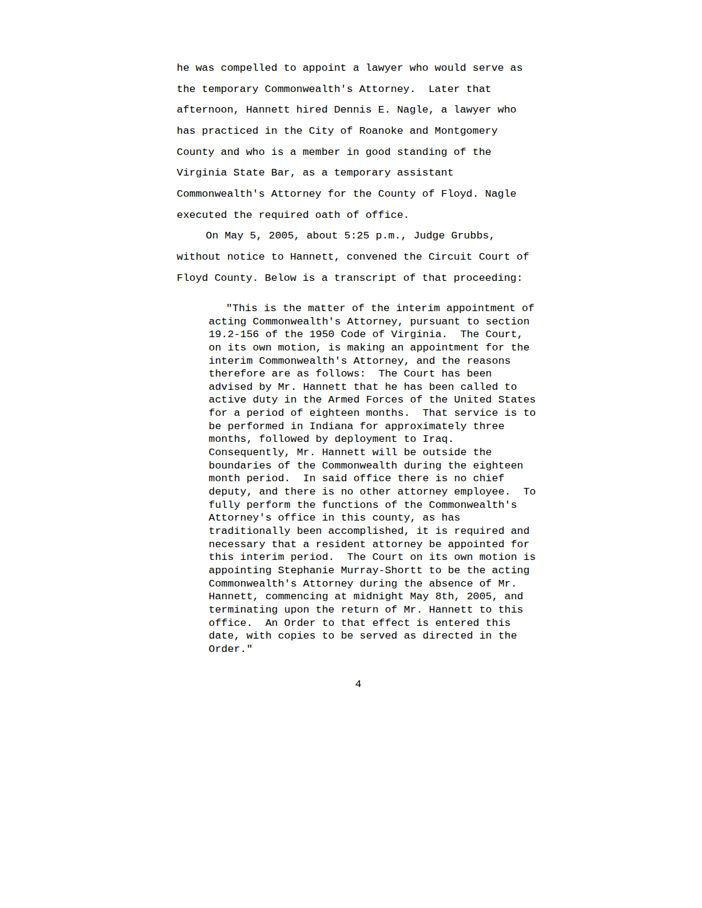he was compelled to appoint a lawyer who would serve as the temporary Commonwealth's Attorney. Later that afternoon, Hannett hired Dennis E. Nagle, a lawyer who has practiced in the City of Roanoke and Montgomery County and who is a member in good standing of the Virginia State Bar, as a temporary assistant Commonwealth's Attorney for the County of Floyd. Nagle executed the required oath of office.
On May 5, 2005, about 5:25 p.m., Judge Grubbs, without notice to Hannett, convened the Circuit Court of Floyd County. Below is a transcript of that proceeding:
"This is the matter of the interim appointment of acting Commonwealth's Attorney, pursuant to section 19.2-156 of the 1950 Code of Virginia. The Court, on its own motion, is making an appointment for the interim Commonwealth's Attorney, and the reasons therefore are as follows: The Court has been advised by Mr. Hannett that he has been called to active duty in the Armed Forces of the United States for a period of eighteen months. That service is to be performed in Indiana for approximately three months, followed by deployment to Iraq. Consequently, Mr. Hannett will be outside the boundaries of the Commonwealth during the eighteen month period. In said office there is no chief deputy, and there is no other attorney employee. To fully perform the functions of the Commonwealth's Attorney's office in this county, as has traditionally been accomplished, it is required and necessary that a resident attorney be appointed for this interim period. The Court on its own motion is appointing Stephanie Murray-Shortt to be the acting Commonwealth's Attorney during the absence of Mr. Hannett, commencing at midnight May 8th, 2005, and terminating upon the return of Mr. Hannett to this office. An Order to that effect is entered this date, with copies to be served as directed in the Order."
4